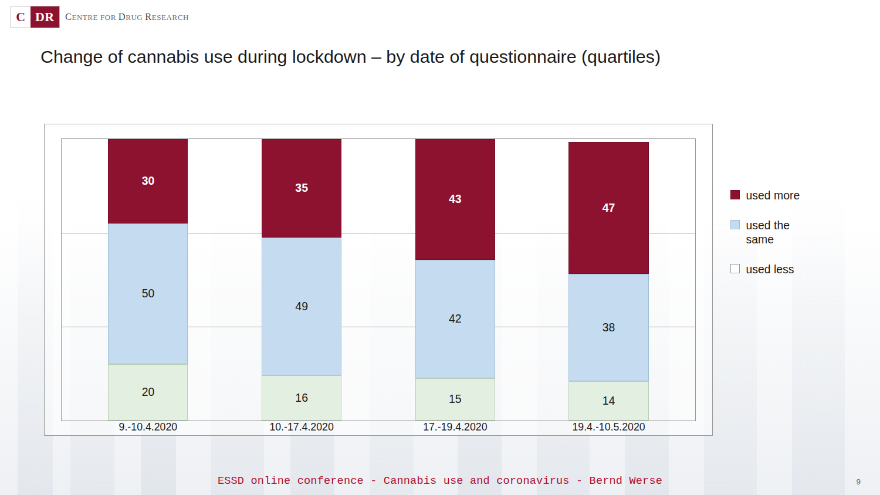C DR
Centre for Drug Research
Change of cannabis use during lockdown – by date of questionnaire (quartiles)
30
50
20
35
49
16
43
42
15
47
38
14
9.-10.4.2020
10.-17.4.2020
17.-19.4.2020
19.4.-10.5.2020
used more
used the
same
used less
ESSD online conference - Cannabis use and coronavirus - Bernd Werse
9